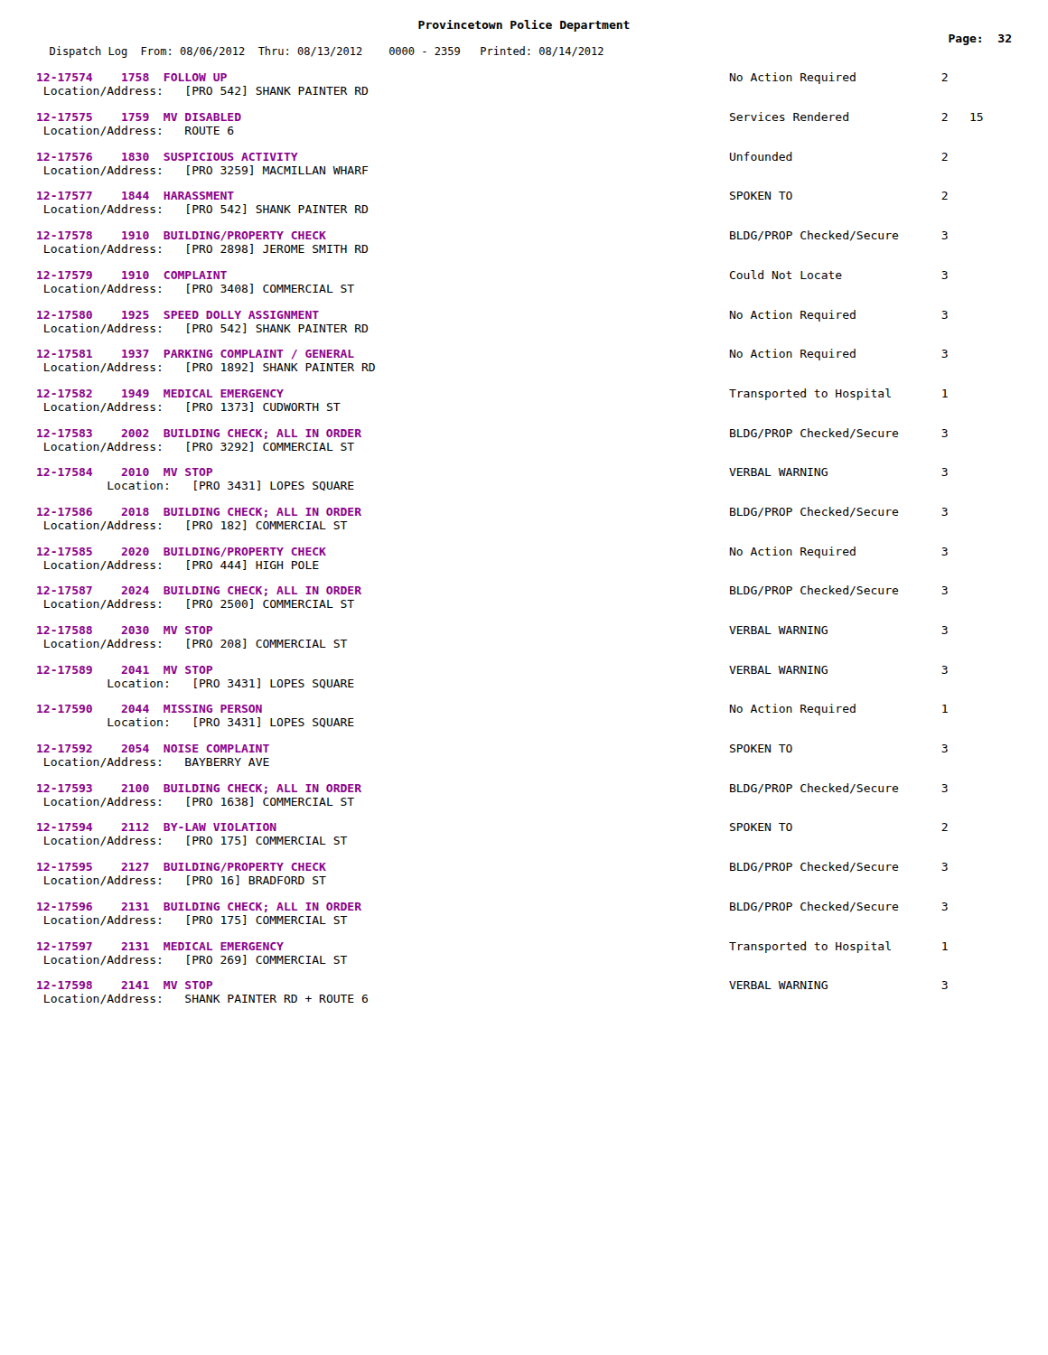Provincetown Police Department
Page: 32
Dispatch Log From: 08/06/2012 Thru: 08/13/2012 0000 - 2359 Printed: 08/14/2012
| 12-17574 | 1758 | FOLLOW UP | No Action Required | 2 | |
| Location/Address: [PRO 542] SHANK PAINTER RD |
| 12-17575 | 1759 | MV DISABLED | Services Rendered | 2 | 15 |
| Location/Address: ROUTE 6 |
| 12-17576 | 1830 | SUSPICIOUS ACTIVITY | Unfounded | 2 | |
| Location/Address: [PRO 3259] MACMILLAN WHARF |
| 12-17577 | 1844 | HARASSMENT | SPOKEN TO | 2 | |
| Location/Address: [PRO 542] SHANK PAINTER RD |
| 12-17578 | 1910 | BUILDING/PROPERTY CHECK | BLDG/PROP Checked/Secure | 3 | |
| Location/Address: [PRO 2898] JEROME SMITH RD |
| 12-17579 | 1910 | COMPLAINT | Could Not Locate | 3 | |
| Location/Address: [PRO 3408] COMMERCIAL ST |
| 12-17580 | 1925 | SPEED DOLLY ASSIGNMENT | No Action Required | 3 | |
| Location/Address: [PRO 542] SHANK PAINTER RD |
| 12-17581 | 1937 | PARKING COMPLAINT / GENERAL | No Action Required | 3 | |
| Location/Address: [PRO 1892] SHANK PAINTER RD |
| 12-17582 | 1949 | MEDICAL EMERGENCY | Transported to Hospital | 1 | |
| Location/Address: [PRO 1373] CUDWORTH ST |
| 12-17583 | 2002 | BUILDING CHECK; ALL IN ORDER | BLDG/PROP Checked/Secure | 3 | |
| Location/Address: [PRO 3292] COMMERCIAL ST |
| 12-17584 | 2010 | MV STOP | VERBAL WARNING | 3 | |
| Location: [PRO 3431] LOPES SQUARE |
| 12-17586 | 2018 | BUILDING CHECK; ALL IN ORDER | BLDG/PROP Checked/Secure | 3 | |
| Location/Address: [PRO 182] COMMERCIAL ST |
| 12-17585 | 2020 | BUILDING/PROPERTY CHECK | No Action Required | 3 | |
| Location/Address: [PRO 444] HIGH POLE |
| 12-17587 | 2024 | BUILDING CHECK; ALL IN ORDER | BLDG/PROP Checked/Secure | 3 | |
| Location/Address: [PRO 2500] COMMERCIAL ST |
| 12-17588 | 2030 | MV STOP | VERBAL WARNING | 3 | |
| Location/Address: [PRO 208] COMMERCIAL ST |
| 12-17589 | 2041 | MV STOP | VERBAL WARNING | 3 | |
| Location: [PRO 3431] LOPES SQUARE |
| 12-17590 | 2044 | MISSING PERSON | No Action Required | 1 | |
| Location: [PRO 3431] LOPES SQUARE |
| 12-17592 | 2054 | NOISE COMPLAINT | SPOKEN TO | 3 | |
| Location/Address: BAYBERRY AVE |
| 12-17593 | 2100 | BUILDING CHECK; ALL IN ORDER | BLDG/PROP Checked/Secure | 3 | |
| Location/Address: [PRO 1638] COMMERCIAL ST |
| 12-17594 | 2112 | BY-LAW VIOLATION | SPOKEN TO | 2 | |
| Location/Address: [PRO 175] COMMERCIAL ST |
| 12-17595 | 2127 | BUILDING/PROPERTY CHECK | BLDG/PROP Checked/Secure | 3 | |
| Location/Address: [PRO 16] BRADFORD ST |
| 12-17596 | 2131 | BUILDING CHECK; ALL IN ORDER | BLDG/PROP Checked/Secure | 3 | |
| Location/Address: [PRO 175] COMMERCIAL ST |
| 12-17597 | 2131 | MEDICAL EMERGENCY | Transported to Hospital | 1 | |
| Location/Address: [PRO 269] COMMERCIAL ST |
| 12-17598 | 2141 | MV STOP | VERBAL WARNING | 3 | |
| Location/Address: SHANK PAINTER RD + ROUTE 6 |